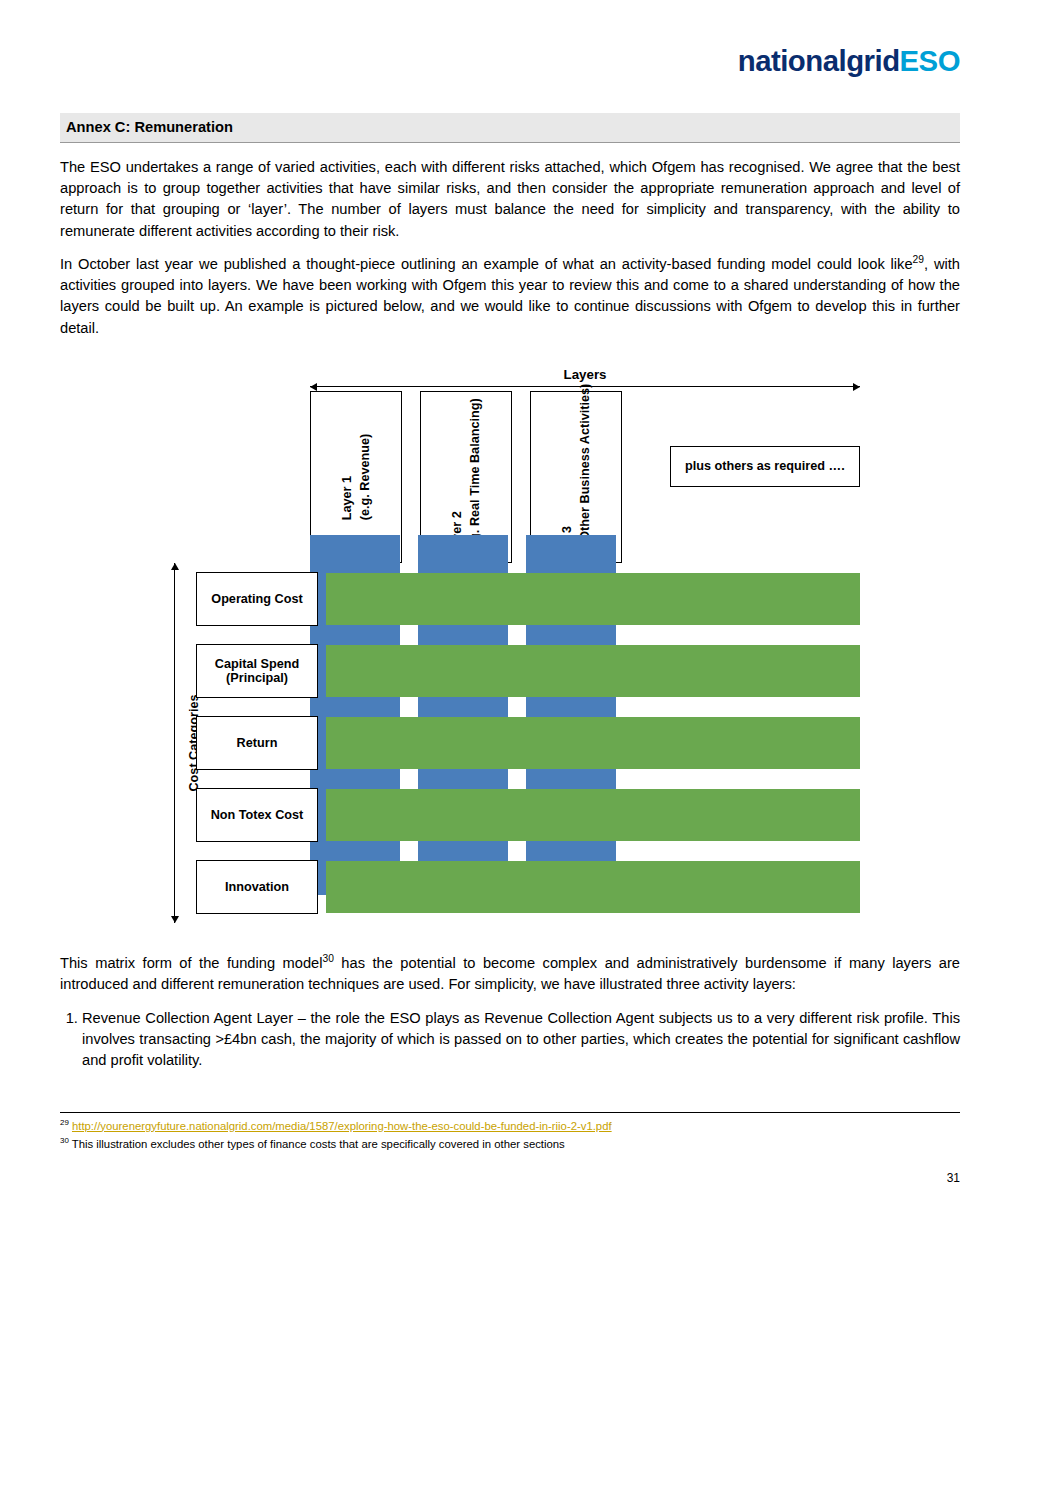national grid ESO
Annex C: Remuneration
The ESO undertakes a range of varied activities, each with different risks attached, which Ofgem has recognised. We agree that the best approach is to group together activities that have similar risks, and then consider the appropriate remuneration approach and level of return for that grouping or ‘layer’. The number of layers must balance the need for simplicity and transparency, with the ability to remunerate different activities according to their risk.
In October last year we published a thought-piece outlining an example of what an activity-based funding model could look like29, with activities grouped into layers. We have been working with Ofgem this year to review this and come to a shared understanding of how the layers could be built up. An example is pictured below, and we would like to continue discussions with Ofgem to develop this in further detail.
Layers
Layer 1
(e.g. Revenue)
Layer 2
(e.g. Real Time Balancing)
Layer 3
(e.g. Other Business Activities)
plus others as required ….
Cost Categories
Operating Cost
Capital Spend
(Principal)
Return
Non Totex Cost
Innovation
This matrix form of the funding model30 has the potential to become complex and administratively burdensome if many layers are introduced and different remuneration techniques are used. For simplicity, we have illustrated three activity layers:
Revenue Collection Agent Layer – the role the ESO plays as Revenue Collection Agent subjects us to a very different risk profile. This involves transacting >£4bn cash, the majority of which is passed on to other parties, which creates the potential for significant cashflow and profit volatility.
29 http://yourenergyfuture.nationalgrid.com/media/1587/exploring-how-the-eso-could-be-funded-in-riio-2-v1.pdf
30 This illustration excludes other types of finance costs that are specifically covered in other sections
31